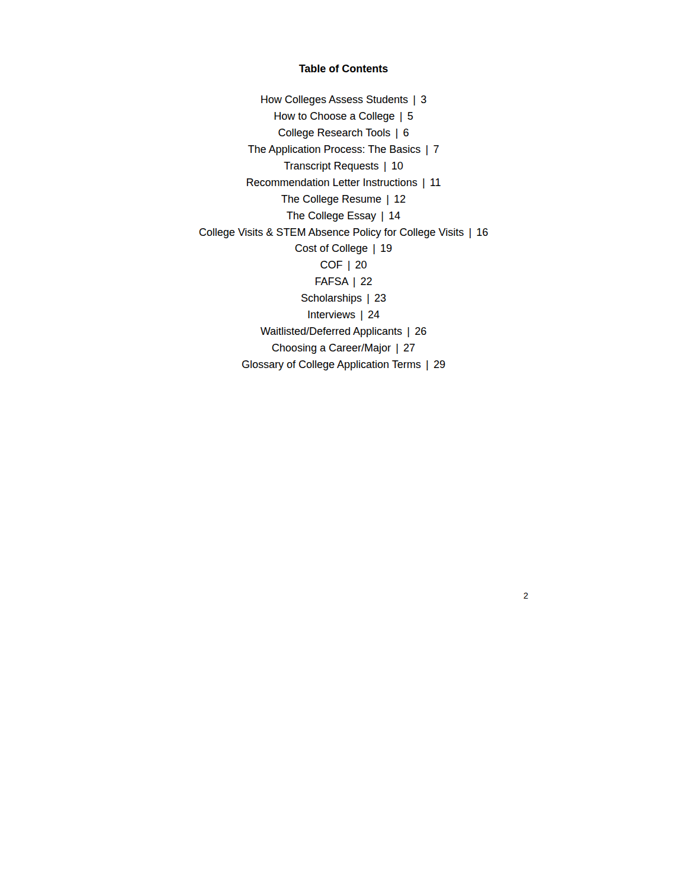Table of Contents
How Colleges Assess Students | 3
How to Choose a College | 5
College Research Tools | 6
The Application Process: The Basics | 7
Transcript Requests | 10
Recommendation Letter Instructions | 11
The College Resume | 12
The College Essay | 14
College Visits & STEM Absence Policy for College Visits | 16
Cost of College | 19
COF | 20
FAFSA | 22
Scholarships | 23
Interviews | 24
Waitlisted/Deferred Applicants | 26
Choosing a Career/Major | 27
Glossary of College Application Terms | 29
2